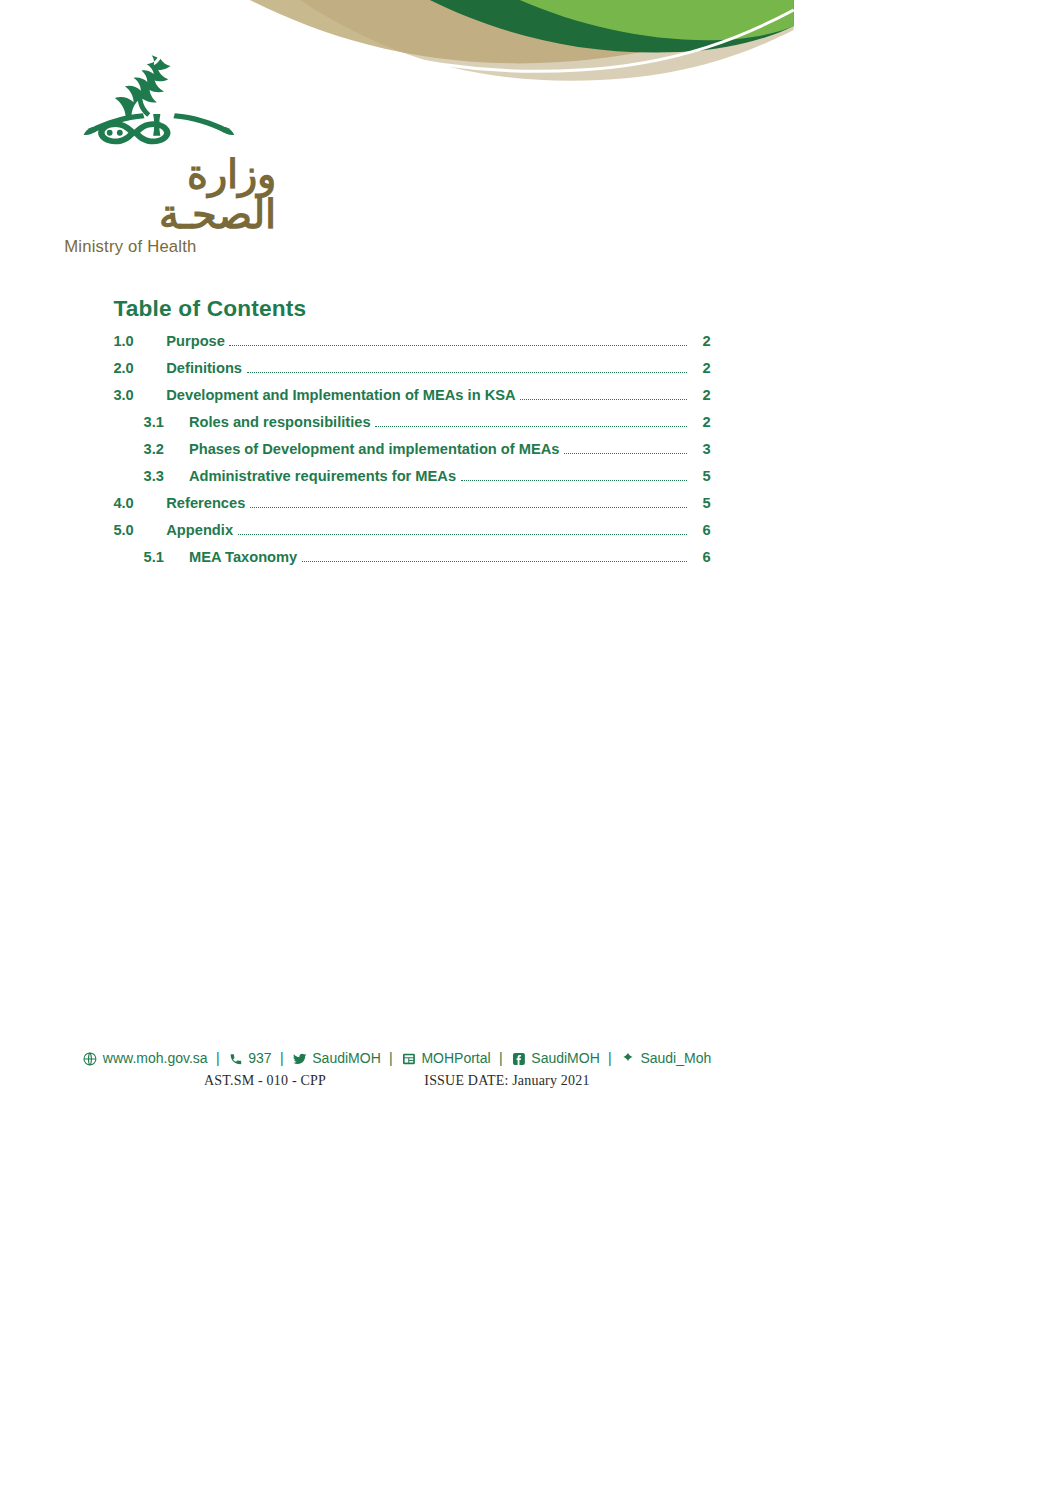وزارة الصحـة
Ministry of Health
Table of Contents
1.0 Purpose 2
2.0 Definitions 2
3.0 Development and Implementation of MEAs in KSA 2
3.1 Roles and responsibilities 2
3.2 Phases of Development and implementation of MEAs 3
3.3 Administrative requirements for MEAs 5
4.0 References 5
5.0 Appendix 6
5.1 MEA Taxonomy 6
www.moh.gov.sa | 937 | SaudiMOH | MOHPortal | SaudiMOH | Saudi_Moh
AST.SM - 010 - CPP ISSUE DATE: January 2021